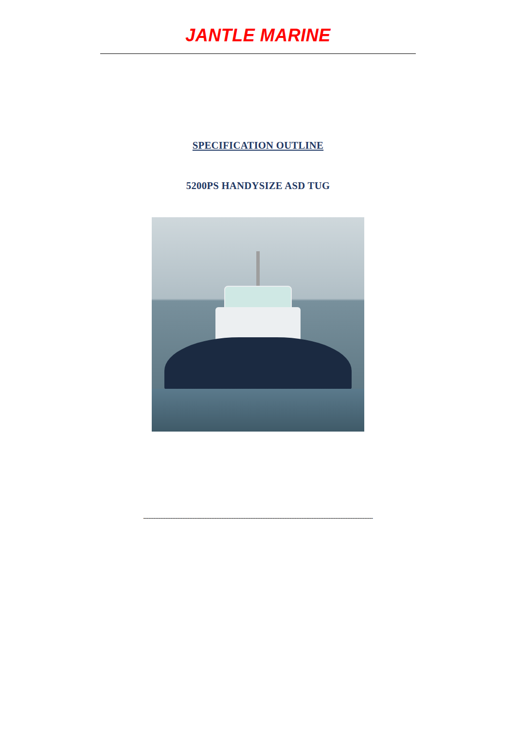JANTLE MARINE
SPECIFICATION OUTLINE
5200PS HANDYSIZE ASD TUG
---------------------------------------------------------------------------------------------------------------------------------------